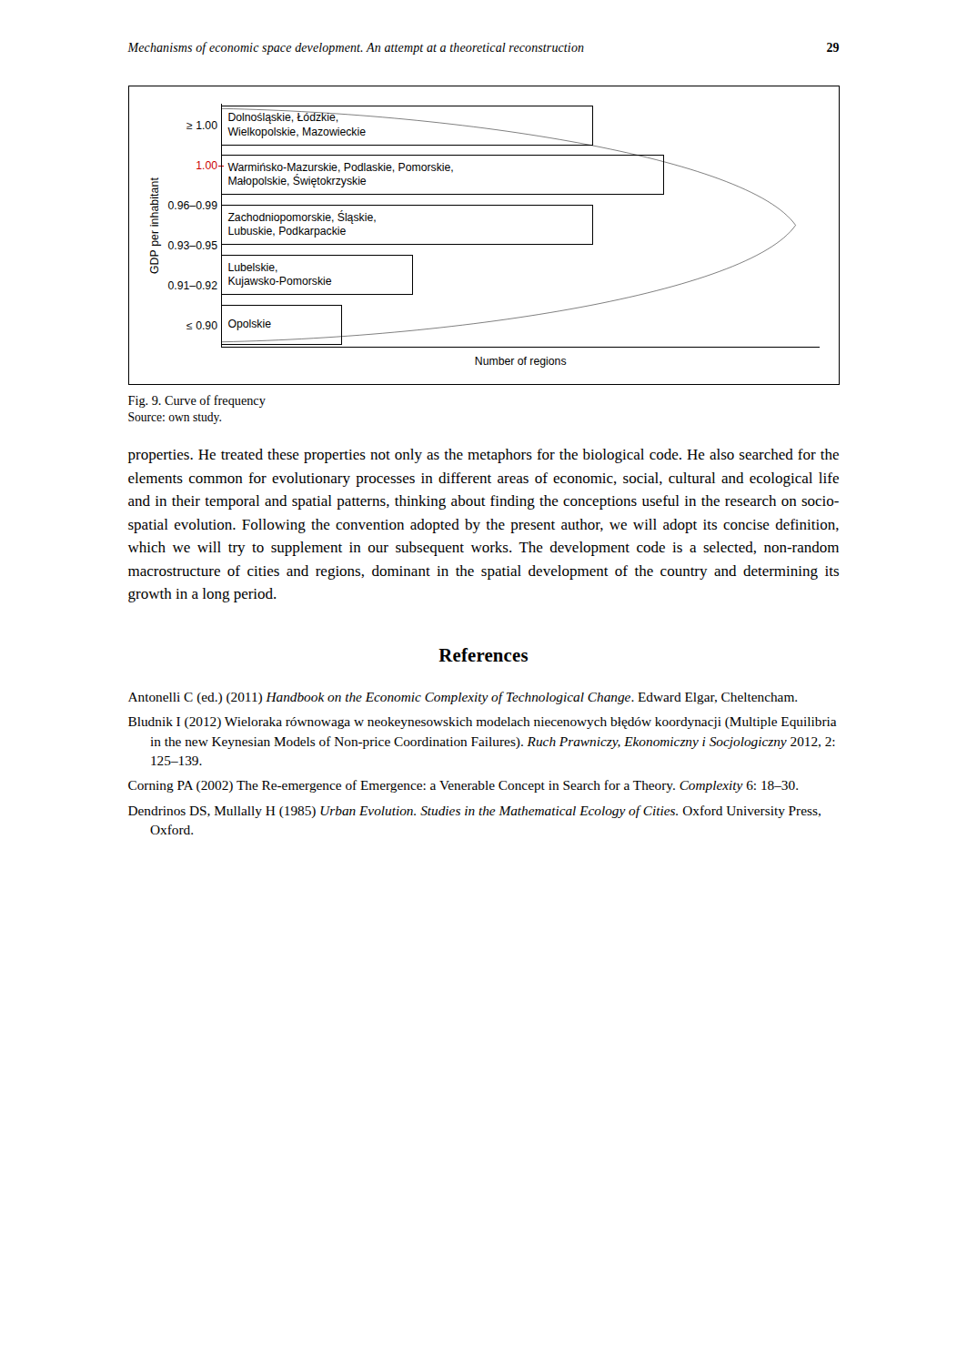Mechanisms of economic space development. An attempt at a theoretical reconstruction 29
GDP per inhabitant
≥ 1.00 1.00 0.96–0.99 0.93–0.95 0.91–0.92 ≤ 0.90
Dolnośląskie, Łódzkie,
Wielkopolskie, Mazowieckie
Warmińsko-Mazurskie, Podlaskie, Pomorskie,
Małopolskie, Świętokrzyskie
Zachodniopomorskie, Śląskie,
Lubuskie, Podkarpackie
Lubelskie,
Kujawsko-Pomorskie
Opolskie
Number of regions
Fig. 9. Curve of frequency Source: own study.
properties. He treated these properties not only as the metaphors for the biological code. He also searched for the elements common for evolutionary processes in different areas of economic, social, cultural and ecological life and in their temporal and spatial patterns, thinking about finding the conceptions useful in the research on socio-spatial evolution. Following the convention adopted by the present author, we will adopt its concise definition, which we will try to supplement in our subsequent works. The development code is a selected, non-random macrostructure of cities and regions, dominant in the spatial development of the country and determining its growth in a long period.
References
Antonelli C (ed.) (2011) Handbook on the Economic Complexity of Technological Change. Edward Elgar, Cheltencham.
Bludnik I (2012) Wieloraka równowaga w neokeynesowskich modelach niecenowych błędów koordynacji (Multiple Equilibria in the new Keynesian Models of Non-price Coordination Failures). Ruch Prawniczy, Ekonomiczny i Socjologiczny 2012, 2: 125–139.
Corning PA (2002) The Re-emergence of Emergence: a Venerable Concept in Search for a Theory. Complexity 6: 18–30.
Dendrinos DS, Mullally H (1985) Urban Evolution. Studies in the Mathematical Ecology of Cities. Oxford University Press, Oxford.